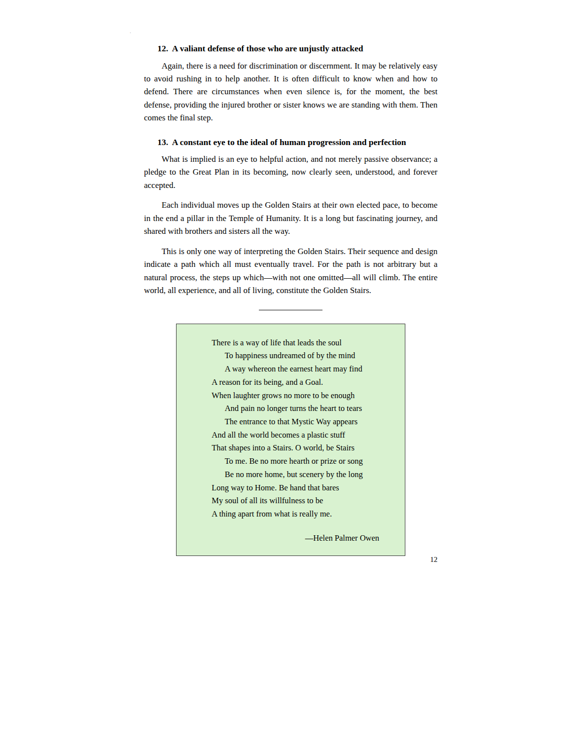.
12. A valiant defense of those who are unjustly attacked
Again, there is a need for discrimination or discernment. It may be relatively easy to avoid rushing in to help another. It is often difficult to know when and how to defend. There are circumstances when even silence is, for the moment, the best defense, providing the injured brother or sister knows we are standing with them. Then comes the final step.
13. A constant eye to the ideal of human progression and perfection
What is implied is an eye to helpful action, and not merely passive observance; a pledge to the Great Plan in its becoming, now clearly seen, understood, and forever accepted.
Each individual moves up the Golden Stairs at their own elected pace, to become in the end a pillar in the Temple of Humanity. It is a long but fascinating journey, and shared with brothers and sisters all the way.
This is only one way of interpreting the Golden Stairs. Their sequence and design indicate a path which all must eventually travel. For the path is not arbitrary but a natural process, the steps up which—with not one omitted—all will climb. The entire world, all experience, and all of living, constitute the Golden Stairs.
There is a way of life that leads the soul To happiness undreamed of by the mind A way whereon the earnest heart may find A reason for its being, and a Goal. When laughter grows no more to be enough And pain no longer turns the heart to tears The entrance to that Mystic Way appears And all the world becomes a plastic stuff That shapes into a Stairs. O world, be Stairs To me. Be no more hearth or prize or song Be no more home, but scenery by the long Long way to Home. Be hand that bares My soul of all its willfulness to be A thing apart from what is really me.
—Helen Palmer Owen
12